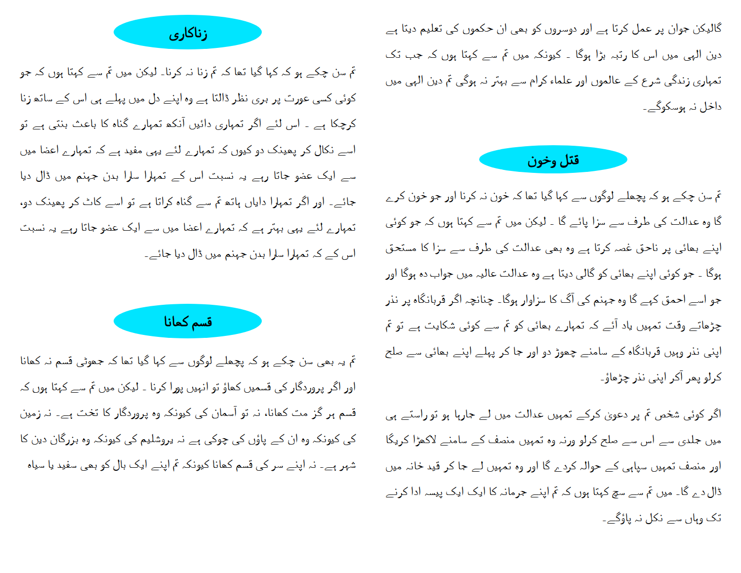گالیکن جوان پر عمل کرتا ہے اور دوسروں کو بھی ان حکموں کی تعلیم دیتا ہے دین الہی میں اس کا رتبہ بڑا ہوگا ۔ کیونکہ میں تم سے کہتا ہوں کہ جب تک تمہاری زندگی شرع کے عالموں اور علماء کرام سے بہتر نہ ہوگی تم دین الہی میں داخل نہ ہوسکوگے۔
قتل وخون
تم سن چکے ہو کہ پچھلے لوگوں سے کہا گیا تھا کہ خون نہ کرنا اور جو خون کرے گا وہ عدالت کی طرف سے سزا پائے گا ۔ لیکن میں تم سے کہتا ہوں کہ جو کوئی اپنے بھائی پر ناحق غصہ کرتا ہے وہ بھی عدالت کی طرف سے سزا کا مستحق ہوگا ۔ جو کوئی اپنے بھائی کو گالی دیتا ہے وہ عدالت عالیہ میں جواب دہ ہوگا اور جو اسے احمق کہے گا وہ جہنم کی آگ کا سزاوار ہوگا۔ چنانچہ اگر قربانگاہ پر نذر چڑھاتے وقت تمہیں یاد آئے کہ تمہارے بھائی کو تم سے کوئی شکایت ہے تو تم اپنی نذر وہیں قربانگاہ کے سامنے چھوڑ دو اور جا کر پہلے اپنے بھائی سے صلح کرلو پھر آکر اپنی نذر چڑھاؤ۔
اگر کوئی شخص تم پر دعویٰ کرکے تمہیں عدالت میں لے جارہا ہو تو راستے ہی میں جلدی سے اس سے صلح کرلو ورنہ وہ تمہیں منصف کے سامنے لاکھڑا کریگا اور منصف تمہیں سپاہی کے حوالہ کردے گا اور وہ تمہیں لے جا کر قید خانہ میں ڈال دے گا۔ میں تم سے سچ کہتا ہوں کہ تم اپنے جرمانہ کا ایک ایک پیسہ ادا کرنے تک وہاں سے نکل نہ پاؤگے۔
زناکاری
تم سن چکے ہو کہ کہا گیا تھا کہ تم زنا نہ کرنا۔ لیکن میں تم سے کہتا ہوں کہ جو کوئی کسی عورت پر بری نظر ڈالتا ہے وہ اپنے دل میں پہلے ہی اس کے ساتھ زنا کرچکا ہے ۔ اس لئے اگر تمہاری دائیں آنکھ تمہارے گناہ کا باعث بنتی ہے تو اسے نکال کر پھینک دو کیوں کہ تمہارے لئے یہی مفید ہے کہ تمہارے اعضا میں سے ایک عضو جاتا رہے یہ نسبت اس کے تمہارا سارا بدن جہنم میں ڈال دیا جائے۔ اور اگر تمہارا دایاں ہاتھ تم سے گناہ کراتا ہے تو اسے کاٹ کر پھینک دو، تمہارے لئے یہی بہتر ہے کہ تمہارے اعضا میں سے ایک عضو جاتا رہے یہ نسبت اس کے کہ تمہارا سارا بدن جہنم میں ڈال دیا جائے۔
قسم کھانا
تم یہ بھی سن چکے ہو کہ پچھلے لوگوں سے کہا گیا تھا کہ جھوٹی قسم نہ کھانا اور اگر پروردگار کی قسمیں کھاؤ تو انہیں پورا کرنا ۔ لیکن میں تم سے کہتا ہوں کہ قسم ہر گز مت کھانا، نہ تو آسمان کی کیونکہ وہ پروردگار کا تخت ہے۔ نہ زمین کی کیونکہ وہ ان کے پاؤں کی چوکی ہے نہ یروشلیم کی کیونکہ وہ بزرگان دین کا شہر ہے۔ نہ اپنے سر کی قسم کھانا کیونکہ تم اپنے ایک بال کو بھی سفید یا سیاہ